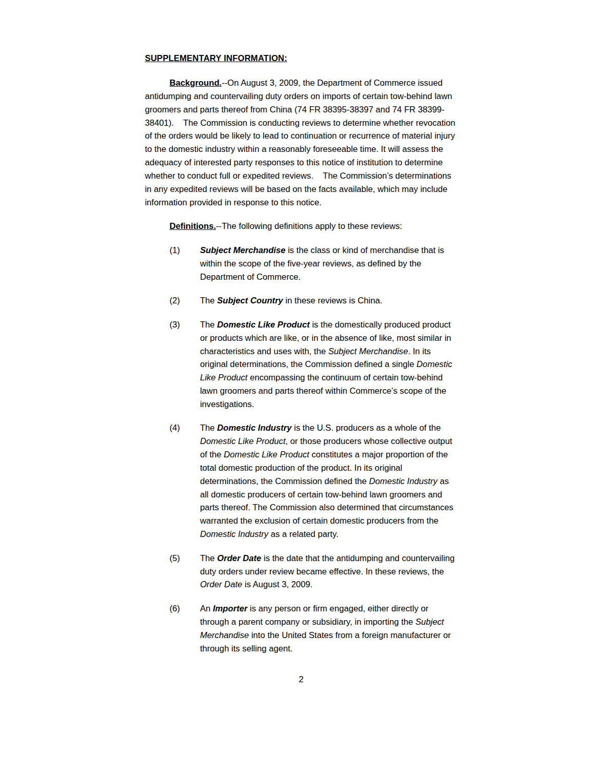SUPPLEMENTARY INFORMATION:
Background.--On August 3, 2009, the Department of Commerce issued antidumping and countervailing duty orders on imports of certain tow-behind lawn groomers and parts thereof from China (74 FR 38395-38397 and 74 FR 38399-38401). The Commission is conducting reviews to determine whether revocation of the orders would be likely to lead to continuation or recurrence of material injury to the domestic industry within a reasonably foreseeable time. It will assess the adequacy of interested party responses to this notice of institution to determine whether to conduct full or expedited reviews. The Commission’s determinations in any expedited reviews will be based on the facts available, which may include information provided in response to this notice.
Definitions.--The following definitions apply to these reviews:
(1) Subject Merchandise is the class or kind of merchandise that is within the scope of the five-year reviews, as defined by the Department of Commerce.
(2) The Subject Country in these reviews is China.
(3) The Domestic Like Product is the domestically produced product or products which are like, or in the absence of like, most similar in characteristics and uses with, the Subject Merchandise. In its original determinations, the Commission defined a single Domestic Like Product encompassing the continuum of certain tow-behind lawn groomers and parts thereof within Commerce’s scope of the investigations.
(4) The Domestic Industry is the U.S. producers as a whole of the Domestic Like Product, or those producers whose collective output of the Domestic Like Product constitutes a major proportion of the total domestic production of the product. In its original determinations, the Commission defined the Domestic Industry as all domestic producers of certain tow-behind lawn groomers and parts thereof. The Commission also determined that circumstances warranted the exclusion of certain domestic producers from the Domestic Industry as a related party.
(5) The Order Date is the date that the antidumping and countervailing duty orders under review became effective. In these reviews, the Order Date is August 3, 2009.
(6) An Importer is any person or firm engaged, either directly or through a parent company or subsidiary, in importing the Subject Merchandise into the United States from a foreign manufacturer or through its selling agent.
2